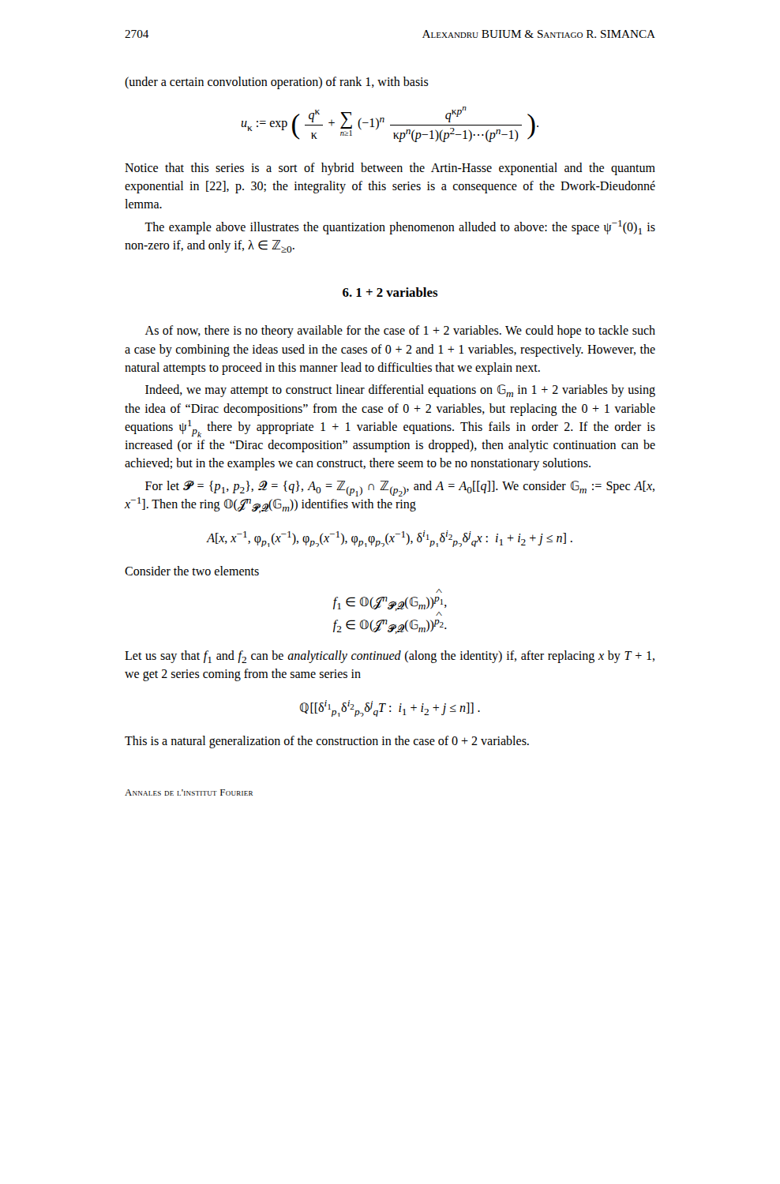2704 Alexandru BUIUM & Santiago R. SIMANCA
(under a certain convolution operation) of rank 1, with basis
uκ := exp ( qκ κ + ∑n≥1 (−1)n qκpn κpn(p−1)(p2−1)⋯(pn−1) ).
Notice that this series is a sort of hybrid between the Artin-Hasse exponential and the quantum exponential in [22], p. 30; the integrality of this series is a consequence of the Dwork-Dieudonné lemma.
The example above illustrates the quantization phenomenon alluded to above: the space ψ−1(0)1 is non-zero if, and only if, λ ∈ ℤ≥0.
6. 1 + 2 variables
As of now, there is no theory available for the case of 1 + 2 variables. We could hope to tackle such a case by combining the ideas used in the cases of 0 + 2 and 1 + 1 variables, respectively. However, the natural attempts to proceed in this manner lead to difficulties that we explain next.
Indeed, we may attempt to construct linear differential equations on 𝔾m in 1 + 2 variables by using the idea of “Dirac decompositions” from the case of 0 + 2 variables, but replacing the 0 + 1 variable equations ψ1pk there by appropriate 1 + 1 variable equations. This fails in order 2. If the order is increased (or if the “Dirac decomposition” assumption is dropped), then analytic continuation can be achieved; but in the examples we can construct, there seem to be no nonstationary solutions.
For let 𝓟 = {p1, p2}, 𝓠 = {q}, A0 = ℤ(p1) ∩ ℤ(p2), and A = A0[[q]]. We consider 𝔾m := Spec A[x, x−1]. Then the ring 𝕆(𝒥n𝓟,𝓠(𝔾m)) identifies with the ring
A[x, x−1, φp1(x−1), φp2(x−1), φp1φp2(x−1), δi1p1δi2p2δjqx : i1 + i2 + j ≤ n] .
Consider the two elements
f1 ∈ 𝕆(𝒥n𝓟,𝓠(𝔾m))p1,
f2 ∈ 𝕆(𝒥n𝓟,𝓠(𝔾m))p2.
Let us say that f1 and f2 can be analytically continued (along the identity) if, after replacing x by T + 1, we get 2 series coming from the same series in
ℚ[[δi1p1δi2p2δjqT : i1 + i2 + j ≤ n]] .
This is a natural generalization of the construction in the case of 0 + 2 variables.
Annales de l'institut Fourier